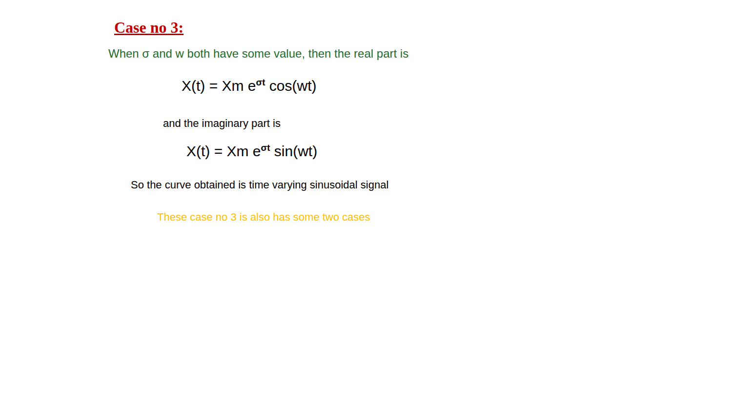Case no 3:
When σ and w both have some value, then the real part is
X(t) = Xm eσt cos(wt)
and the imaginary part is
X(t) = Xm eσt sin(wt)
So the curve obtained is time varying sinusoidal signal
These case no 3 is also has some two cases